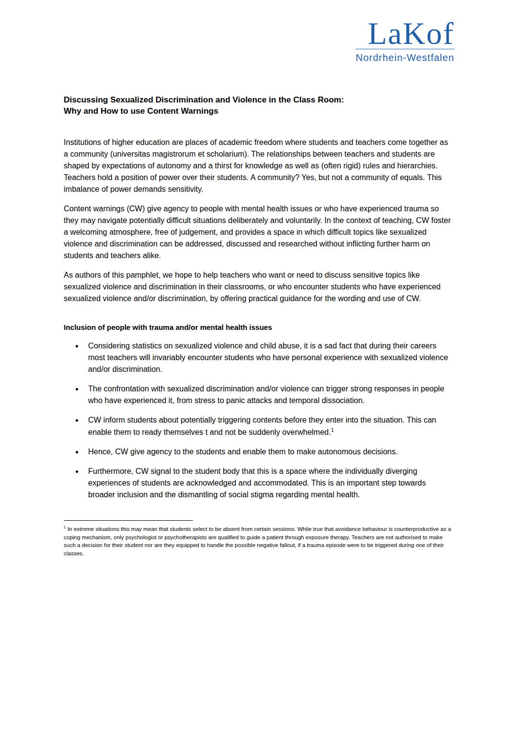LaKof
Nordrhein-Westfalen
Discussing Sexualized Discrimination and Violence in the Class Room:
Why and How to use Content Warnings
Institutions of higher education are places of academic freedom where students and teachers come together as a community (universitas magistrorum et scholarium). The relationships between teachers and students are shaped by expectations of autonomy and a thirst for knowledge as well as (often rigid) rules and hierarchies. Teachers hold a position of power over their students. A community? Yes, but not a community of equals. This imbalance of power demands sensitivity.
Content warnings (CW) give agency to people with mental health issues or who have experienced trauma so they may navigate potentially difficult situations deliberately and voluntarily. In the context of teaching, CW foster a welcoming atmosphere, free of judgement, and provides a space in which difficult topics like sexualized violence and discrimination can be addressed, discussed and researched without inflicting further harm on students and teachers alike.
As authors of this pamphlet, we hope to help teachers who want or need to discuss sensitive topics like sexualized violence and discrimination in their classrooms, or who encounter students who have experienced sexualized violence and/or discrimination, by offering practical guidance for the wording and use of CW.
Inclusion of people with trauma and/or mental health issues
Considering statistics on sexualized violence and child abuse, it is a sad fact that during their careers most teachers will invariably encounter students who have personal experience with sexualized violence and/or discrimination.
The confrontation with sexualized discrimination and/or violence can trigger strong responses in people who have experienced it, from stress to panic attacks and temporal dissociation.
CW inform students about potentially triggering contents before they enter into the situation. This can enable them to ready themselves t and not be suddenly overwhelmed.1
Hence, CW give agency to the students and enable them to make autonomous decisions.
Furthermore, CW signal to the student body that this is a space where the individually diverging experiences of students are acknowledged and accommodated. This is an important step towards broader inclusion and the dismantling of social stigma regarding mental health.
1 In extreme situations this may mean that students select to be absent from certain sessions. While true that avoidance behaviour is counterproductive as a coping mechanism, only psychologist or psychotherapists are qualified to guide a patient through exposure therapy. Teachers are not authorised to make such a decision for their student nor are they equipped to handle the possible negative fallout, if a trauma episode were to be triggered during one of their classes.